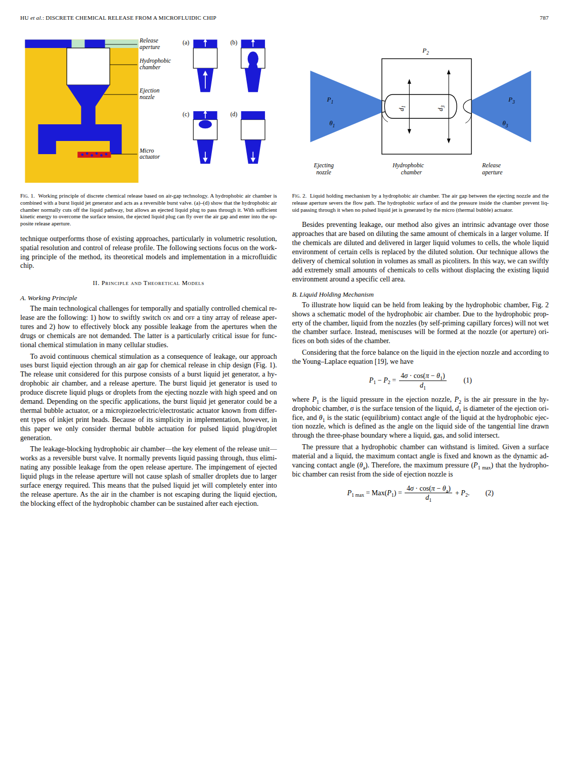HU et al.: DISCRETE CHEMICAL RELEASE FROM A MICROFLUIDIC CHIP
787
Release aperture Hydrophobic chamber Ejection nozzle Micro actuator (a) (b) (c) (d)
Fig. 1. Working principle of discrete chemical release based on air-gap technology. A hydrophobic air chamber is combined with a burst liquid jet generator and acts as a reversible burst valve. (a)–(d) show that the hydrophobic air chamber normally cuts off the liquid pathway, but allows an ejected liquid plug to pass through it. With sufficient kinetic energy to overcome the surface tension, the ejected liquid plug can fly over the air gap and enter into the opposite release aperture.
technique outperforms those of existing approaches, particularly in volumetric resolution, spatial resolution and control of release profile. The following sections focus on the working principle of the method, its theoretical models and implementation in a microfluidic chip.
II. Principle and Theoretical Models
A. Working Principle
The main technological challenges for temporally and spatially controlled chemical release are the following: 1) how to swiftly switch on and off a tiny array of release apertures and 2) how to effectively block any possible leakage from the apertures when the drugs or chemicals are not demanded. The latter is a particularly critical issue for functional chemical stimulation in many cellular studies.
To avoid continuous chemical stimulation as a consequence of leakage, our approach uses burst liquid ejection through an air gap for chemical release in chip design (Fig. 1). The release unit considered for this purpose consists of a burst liquid jet generator, a hydrophobic air chamber, and a release aperture. The burst liquid jet generator is used to produce discrete liquid plugs or droplets from the ejecting nozzle with high speed and on demand. Depending on the specific applications, the burst liquid jet generator could be a thermal bubble actuator, or a micropiezoelectric/electrostatic actuator known from different types of inkjet print heads. Because of its simplicity in implementation, however, in this paper we only consider thermal bubble actuation for pulsed liquid plug/droplet generation.
The leakage-blocking hydrophobic air chamber—the key element of the release unit—works as a reversible burst valve. It normally prevents liquid passing through, thus eliminating any possible leakage from the open release aperture. The impingement of ejected liquid plugs in the release aperture will not cause splash of smaller droplets due to larger surface energy required. This means that the pulsed liquid jet will completely enter into the release aperture. As the air in the chamber is not escaping during the liquid ejection, the blocking effect of the hydrophobic chamber can be sustained after each ejection.
P2 P1 P3 d1 d3 θ1 θ3 Ejecting nozzle Hydrophobic chamber Release aperture
Fig. 2. Liquid holding mechanism by a hydrophobic air chamber. The air gap between the ejecting nozzle and the release aperture severs the flow path. The hydrophobic surface of and the pressure inside the chamber prevent liquid passing through it when no pulsed liquid jet is generated by the micro (thermal bubble) actuator.
Besides preventing leakage, our method also gives an intrinsic advantage over those approaches that are based on diluting the same amount of chemicals in a larger volume. If the chemicals are diluted and delivered in larger liquid volumes to cells, the whole liquid environment of certain cells is replaced by the diluted solution. Our technique allows the delivery of chemical solution in volumes as small as picoliters. In this way, we can swiftly add extremely small amounts of chemicals to cells without displacing the existing liquid environment around a specific cell area.
B. Liquid Holding Mechanism
To illustrate how liquid can be held from leaking by the hydrophobic chamber, Fig. 2 shows a schematic model of the hydrophobic air chamber. Due to the hydrophobic property of the chamber, liquid from the nozzles (by self-priming capillary forces) will not wet the chamber surface. Instead, meniscuses will be formed at the nozzle (or aperture) orifices on both sides of the chamber.
Considering that the force balance on the liquid in the ejection nozzle and according to the Young–Laplace equation [19], we have
P1 − P2 = 4σ · cos(π − θ1) d1
(1)
where P1 is the liquid pressure in the ejection nozzle, P2 is the air pressure in the hydrophobic chamber, σ is the surface tension of the liquid, d1 is diameter of the ejection orifice, and θ1 is the static (equilibrium) contact angle of the liquid at the hydrophobic ejection nozzle, which is defined as the angle on the liquid side of the tangential line drawn through the three-phase boundary where a liquid, gas, and solid intersect.
The pressure that a hydrophobic chamber can withstand is limited. Given a surface material and a liquid, the maximum contact angle is fixed and known as the dynamic advancing contact angle (θa). Therefore, the maximum pressure (P1 max) that the hydrophobic chamber can resist from the side of ejection nozzle is
P1 max = Max(P1) = 4σ · cos(π − θa) d1 + P2.
(2)